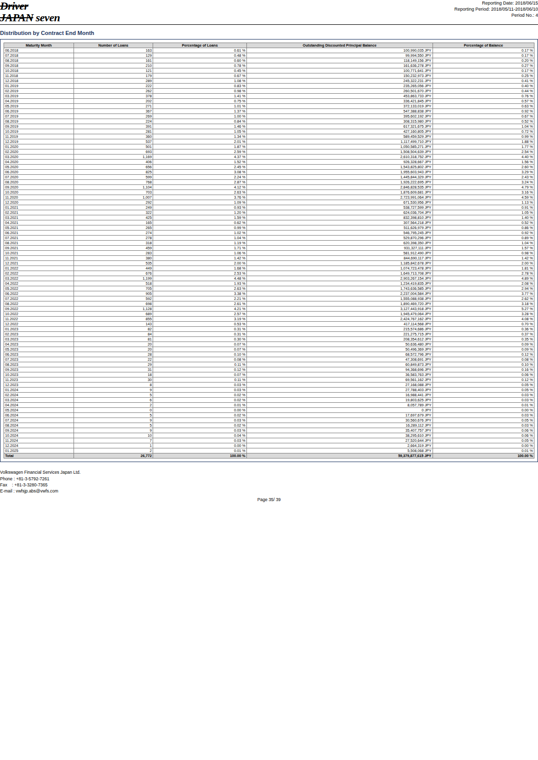Driver
JAPAN seven
Reporting Date: 2018/06/15
Reporting Period: 2018/05/11-2018/06/10
Period No.: 4
Distribution by Contract End Month
| Maturity Month | Number of Loans | Percentage of Loans | Outstanding Discounted Principal Balance | Percentage of Balance |
| --- | --- | --- | --- | --- |
| 06.2018 | 163 | 0.61 % | 100,990,035 JPY | 0.17 % |
| 07.2018 | 129 | 0.48 % | 99,994,550 JPY | 0.17 % |
| 08.2018 | 161 | 0.60 % | 118,149,156 JPY | 0.20 % |
| 09.2018 | 210 | 0.78 % | 161,636,278 JPY | 0.27 % |
| 10.2018 | 121 | 0.45 % | 100,771,641 JPY | 0.17 % |
| 11.2018 | 179 | 0.67 % | 150,232,973 JPY | 0.25 % |
| 12.2018 | 289 | 1.08 % | 245,322,231 JPY | 0.41 % |
| 01.2019 | 222 | 0.83 % | 235,265,056 JPY | 0.40 % |
| 02.2019 | 262 | 0.98 % | 260,501,670 JPY | 0.44 % |
| 03.2019 | 378 | 1.41 % | 453,863,733 JPY | 0.76 % |
| 04.2019 | 202 | 0.75 % | 336,421,845 JPY | 0.57 % |
| 05.2019 | 271 | 1.01 % | 372,133,019 JPY | 0.63 % |
| 06.2019 | 367 | 1.37 % | 547,388,838 JPY | 0.92 % |
| 07.2019 | 269 | 1.00 % | 395,602,192 JPY | 0.67 % |
| 08.2019 | 224 | 0.84 % | 308,315,980 JPY | 0.52 % |
| 09.2019 | 391 | 1.46 % | 617,321,675 JPY | 1.04 % |
| 10.2019 | 281 | 1.05 % | 427,160,805 JPY | 0.72 % |
| 11.2019 | 360 | 1.34 % | 589,459,529 JPY | 0.99 % |
| 12.2019 | 537 | 2.01 % | 1,117,499,710 JPY | 1.88 % |
| 01.2020 | 501 | 1.87 % | 1,050,585,271 JPY | 1.77 % |
| 02.2020 | 693 | 2.59 % | 1,508,504,639 JPY | 2.54 % |
| 03.2020 | 1,169 | 4.37 % | 2,610,318,752 JPY | 4.40 % |
| 04.2020 | 406 | 1.52 % | 926,328,667 JPY | 1.56 % |
| 05.2020 | 656 | 2.45 % | 1,543,825,802 JPY | 2.60 % |
| 06.2020 | 825 | 3.08 % | 1,955,603,943 JPY | 3.29 % |
| 07.2020 | 599 | 2.24 % | 1,445,844,329 JPY | 2.43 % |
| 08.2020 | 768 | 2.87 % | 1,926,222,695 JPY | 3.24 % |
| 09.2020 | 1,104 | 4.12 % | 2,846,828,535 JPY | 4.79 % |
| 10.2020 | 703 | 2.63 % | 1,876,609,681 JPY | 3.16 % |
| 11.2020 | 1,007 | 3.76 % | 2,723,991,064 JPY | 4.59 % |
| 12.2020 | 292 | 1.09 % | 671,530,956 JPY | 1.13 % |
| 01.2021 | 249 | 0.93 % | 538,727,599 JPY | 0.91 % |
| 02.2021 | 322 | 1.20 % | 624,036,704 JPY | 1.05 % |
| 03.2021 | 425 | 1.59 % | 832,398,810 JPY | 1.40 % |
| 04.2021 | 165 | 0.62 % | 307,564,218 JPY | 0.52 % |
| 05.2021 | 265 | 0.99 % | 511,626,979 JPY | 0.86 % |
| 06.2021 | 274 | 1.02 % | 546,795,245 JPY | 0.92 % |
| 07.2021 | 278 | 1.04 % | 529,870,296 JPY | 0.89 % |
| 08.2021 | 318 | 1.19 % | 620,398,350 JPY | 1.04 % |
| 09.2021 | 459 | 1.71 % | 931,327,111 JPY | 1.57 % |
| 10.2021 | 283 | 1.06 % | 581,912,490 JPY | 0.98 % |
| 11.2021 | 380 | 1.42 % | 844,690,117 JPY | 1.42 % |
| 12.2021 | 535 | 2.00 % | 1,185,842,678 JPY | 2.00 % |
| 01.2022 | 449 | 1.68 % | 1,074,723,478 JPY | 1.81 % |
| 02.2022 | 676 | 2.53 % | 1,649,713,708 JPY | 2.78 % |
| 03.2022 | 1,199 | 4.48 % | 2,903,267,154 JPY | 4.89 % |
| 04.2022 | 518 | 1.93 % | 1,234,419,835 JPY | 2.08 % |
| 05.2022 | 705 | 2.63 % | 1,743,636,585 JPY | 2.94 % |
| 06.2022 | 905 | 3.38 % | 2,237,004,584 JPY | 3.77 % |
| 07.2022 | 592 | 2.21 % | 1,555,088,938 JPY | 2.62 % |
| 08.2022 | 698 | 2.61 % | 1,890,469,720 JPY | 3.18 % |
| 09.2022 | 1,128 | 4.21 % | 3,127,443,918 JPY | 5.27 % |
| 10.2022 | 689 | 2.57 % | 1,945,479,064 JPY | 3.28 % |
| 11.2022 | 855 | 3.19 % | 2,424,767,162 JPY | 4.08 % |
| 12.2022 | 143 | 0.53 % | 417,114,568 JPY | 0.70 % |
| 01.2023 | 82 | 0.31 % | 215,574,686 JPY | 0.36 % |
| 02.2023 | 84 | 0.31 % | 221,275,715 JPY | 0.37 % |
| 03.2023 | 81 | 0.30 % | 208,354,612 JPY | 0.35 % |
| 04.2023 | 20 | 0.07 % | 50,636,480 JPY | 0.09 % |
| 05.2023 | 20 | 0.07 % | 50,496,369 JPY | 0.09 % |
| 06.2023 | 28 | 0.10 % | 68,572,796 JPY | 0.12 % |
| 07.2023 | 22 | 0.08 % | 47,308,691 JPY | 0.08 % |
| 08.2023 | 29 | 0.11 % | 60,849,873 JPY | 0.10 % |
| 09.2023 | 31 | 0.12 % | 94,368,696 JPY | 0.16 % |
| 10.2023 | 18 | 0.07 % | 36,583,763 JPY | 0.06 % |
| 11.2023 | 30 | 0.11 % | 69,561,162 JPY | 0.12 % |
| 12.2023 | 8 | 0.03 % | 27,168,088 JPY | 0.05 % |
| 01.2024 | 9 | 0.03 % | 27,788,403 JPY | 0.05 % |
| 02.2024 | 5 | 0.02 % | 16,988,441 JPY | 0.03 % |
| 03.2024 | 6 | 0.02 % | 19,803,625 JPY | 0.03 % |
| 04.2024 | 2 | 0.01 % | 8,057,789 JPY | 0.01 % |
| 05.2024 | 0 | 0.00 % | 0 JPY | 0.00 % |
| 06.2024 | 5 | 0.02 % | 17,697,679 JPY | 0.03 % |
| 07.2024 | 9 | 0.03 % | 30,560,676 JPY | 0.05 % |
| 08.2024 | 5 | 0.02 % | 16,289,112 JPY | 0.03 % |
| 09.2024 | 9 | 0.03 % | 35,407,757 JPY | 0.06 % |
| 10.2024 | 10 | 0.04 % | 38,295,610 JPY | 0.06 % |
| 11.2024 | 7 | 0.03 % | 27,520,644 JPY | 0.05 % |
| 12.2024 | 1 | 0.00 % | 2,664,319 JPY | 0.00 % |
| 01.2025 | 2 | 0.01 % | 5,508,068 JPY | 0.01 % |
| Total | 26,772 | 100.00 % | 59,379,877,615 JPY | 100.00 % |
Volkswagen Financial Services Japan Ltd.
Phone : +81-3-5792-7261
Fax : +81-3-3280-7365
E-mail : vwfsjp.abs@vwfs.com
Page 35/ 39